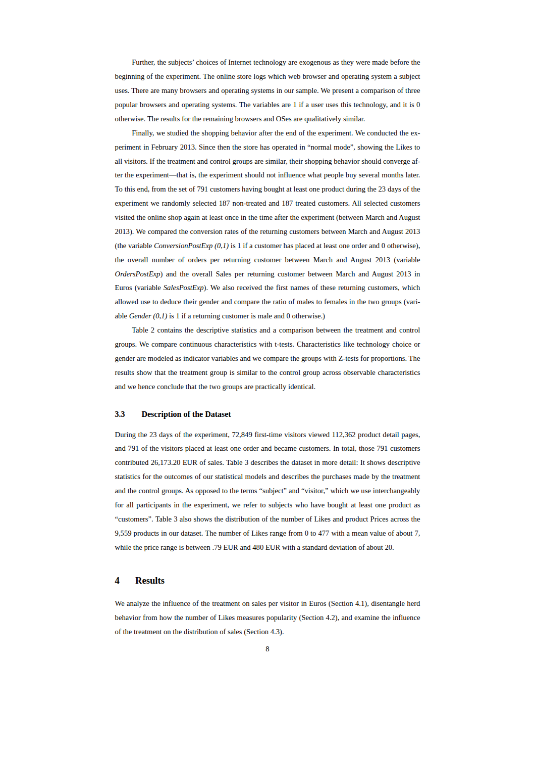Further, the subjects’ choices of Internet technology are exogenous as they were made before the beginning of the experiment. The online store logs which web browser and operating system a subject uses. There are many browsers and operating systems in our sample. We present a comparison of three popular browsers and operating systems. The variables are 1 if a user uses this technology, and it is 0 otherwise. The results for the remaining browsers and OSes are qualitatively similar.
Finally, we studied the shopping behavior after the end of the experiment. We conducted the experiment in February 2013. Since then the store has operated in “normal mode”, showing the Likes to all visitors. If the treatment and control groups are similar, their shopping behavior should converge after the experiment—that is, the experiment should not influence what people buy several months later. To this end, from the set of 791 customers having bought at least one product during the 23 days of the experiment we randomly selected 187 non-treated and 187 treated customers. All selected customers visited the online shop again at least once in the time after the experiment (between March and August 2013). We compared the conversion rates of the returning customers between March and August 2013 (the variable ConversionPostExp (0,1) is 1 if a customer has placed at least one order and 0 otherwise), the overall number of orders per returning customer between March and Angust 2013 (variable OrdersPostExp) and the overall Sales per returning customer between March and August 2013 in Euros (variable SalesPostExp). We also received the first names of these returning customers, which allowed use to deduce their gender and compare the ratio of males to females in the two groups (variable Gender (0,1) is 1 if a returning customer is male and 0 otherwise.)
Table 2 contains the descriptive statistics and a comparison between the treatment and control groups. We compare continuous characteristics with t-tests. Characteristics like technology choice or gender are modeled as indicator variables and we compare the groups with Z-tests for proportions. The results show that the treatment group is similar to the control group across observable characteristics and we hence conclude that the two groups are practically identical.
3.3 Description of the Dataset
During the 23 days of the experiment, 72,849 first-time visitors viewed 112,362 product detail pages, and 791 of the visitors placed at least one order and became customers. In total, those 791 customers contributed 26,173.20 EUR of sales. Table 3 describes the dataset in more detail: It shows descriptive statistics for the outcomes of our statistical models and describes the purchases made by the treatment and the control groups. As opposed to the terms “subject” and “visitor,” which we use interchangeably for all participants in the experiment, we refer to subjects who have bought at least one product as “customers”. Table 3 also shows the distribution of the number of Likes and product Prices across the 9,559 products in our dataset. The number of Likes range from 0 to 477 with a mean value of about 7, while the price range is between .79 EUR and 480 EUR with a standard deviation of about 20.
4 Results
We analyze the influence of the treatment on sales per visitor in Euros (Section 4.1), disentangle herd behavior from how the number of Likes measures popularity (Section 4.2), and examine the influence of the treatment on the distribution of sales (Section 4.3).
8